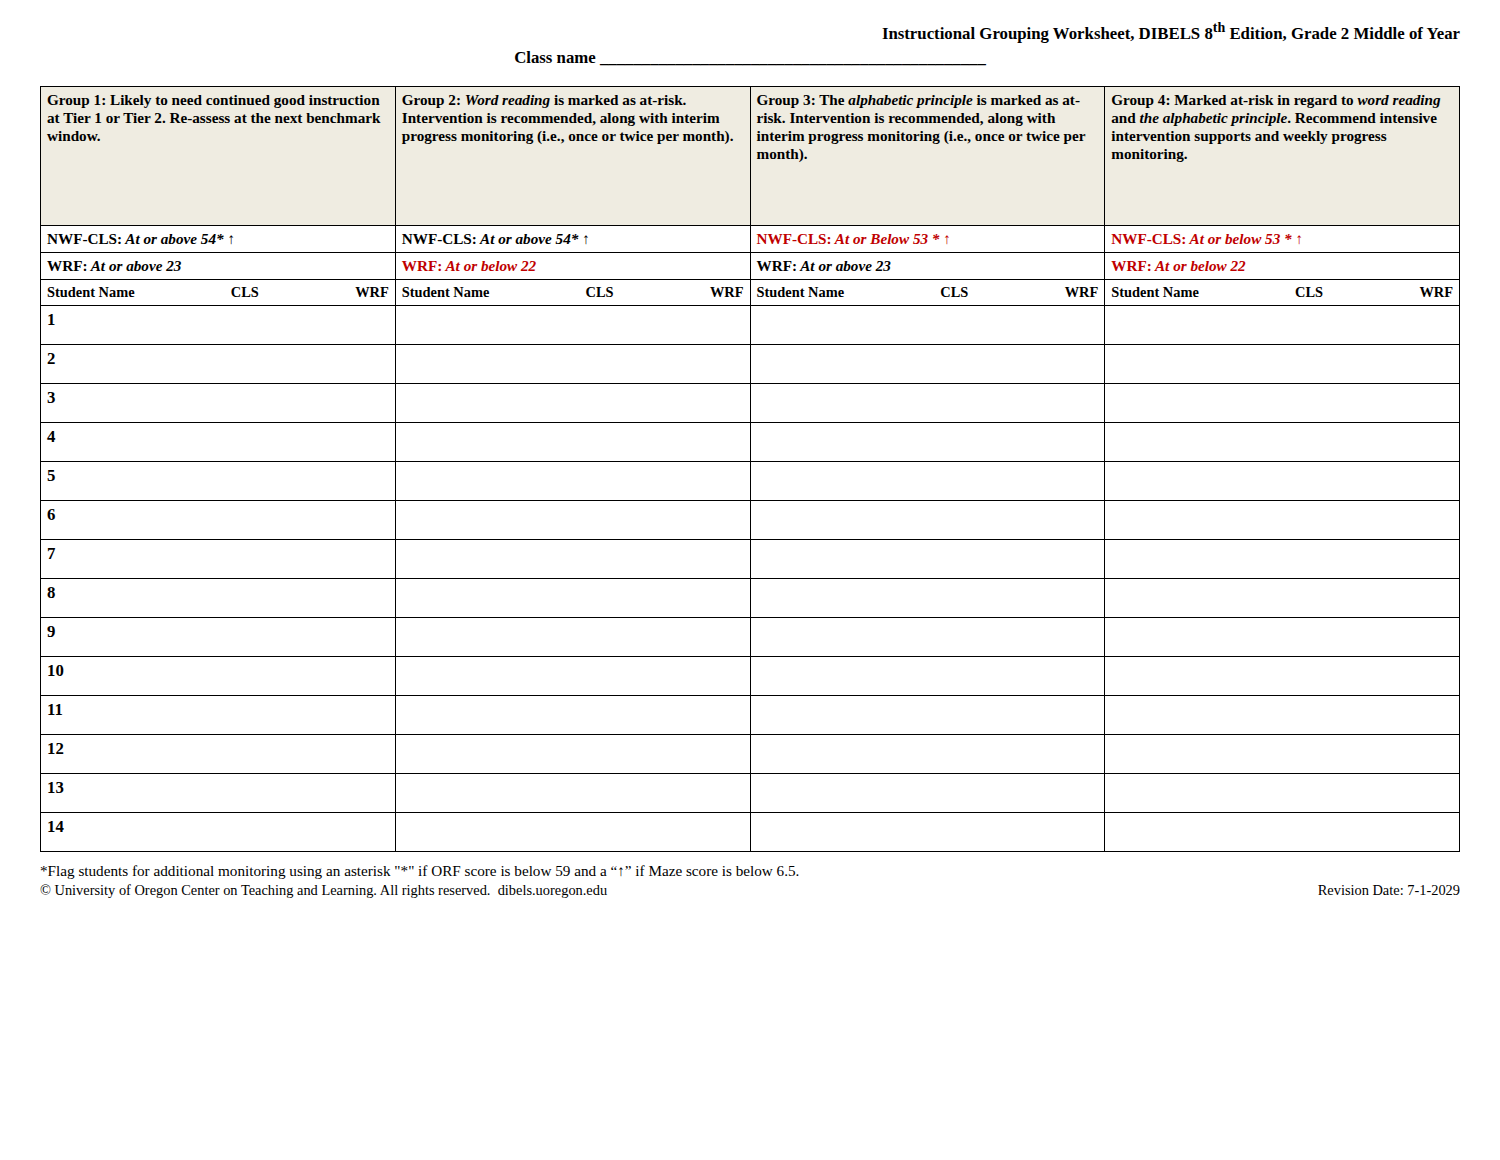Instructional Grouping Worksheet, DIBELS 8th Edition, Grade 2 Middle of Year
Class name ______________________________________________
| Group 1: Likely to need continued good instruction at Tier 1 or Tier 2. Re-assess at the next benchmark window. | Group 2: Word reading is marked as at-risk. Intervention is recommended, along with interim progress monitoring (i.e., once or twice per month). | Group 3: The alphabetic principle is marked as at-risk. Intervention is recommended, along with interim progress monitoring (i.e., once or twice per month). | Group 4: Marked at-risk in regard to word reading and the alphabetic principle . Recommend intensive intervention supports and weekly progress monitoring. |
| NWF-CLS: At or above 54* ↑ | NWF-CLS: At or above 54* ↑ | NWF-CLS: At or Below 53 * ↑ | NWF-CLS: At or below 53 * ↑ |
| WRF: At or above 23 | WRF: At or below 22 | WRF: At or above 23 | WRF: At or below 22 |
| Student Name CLS WRF | Student Name CLS WRF | Student Name CLS WRF | Student Name CLS WRF |
| 1 | | | |
| 2 | | | |
| 3 | | | |
| 4 | | | |
| 5 | | | |
| 6 | | | |
| 7 | | | |
| 8 | | | |
| 9 | | | |
| 10 | | | |
| 11 | | | |
| 12 | | | |
| 13 | | | |
| 14 | | | |
*Flag students for additional monitoring using an asterisk "*" if ORF score is below 59 and a “↑” if Maze score is below 6.5.
© University of Oregon Center on Teaching and Learning. All rights reserved. dibels.uoregon.edu Revision Date: 7-1-2029